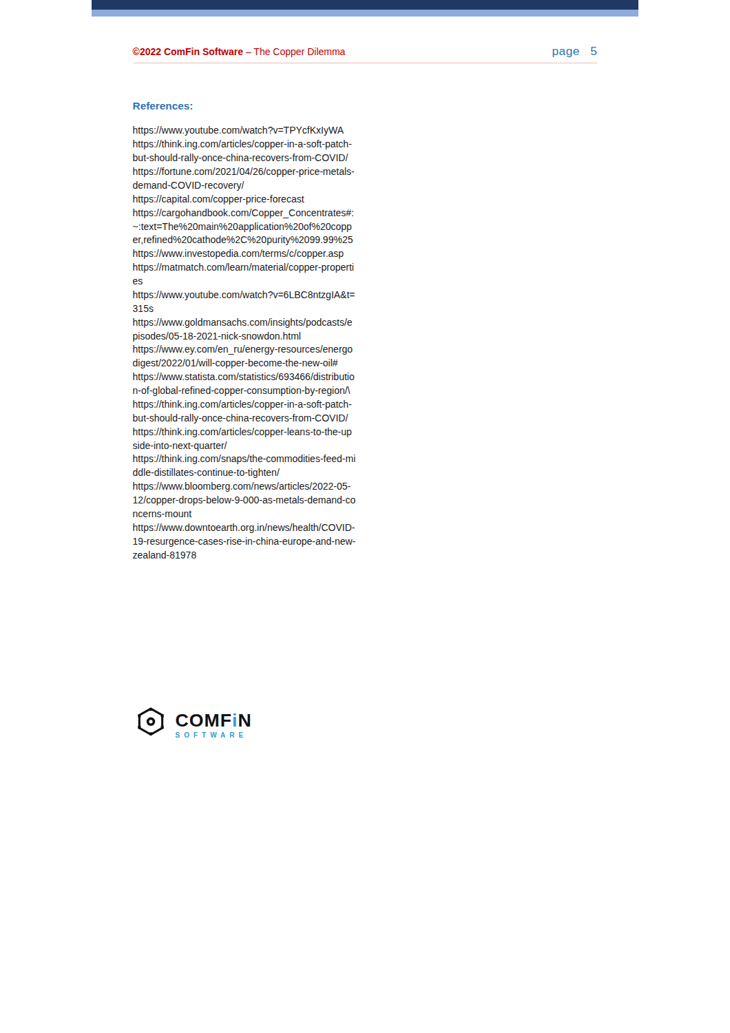©2022 ComFin Software – The Copper Dilemma
page 5
References:
https://www.youtube.com/watch?v=TPYcfKxIyWA
https://think.ing.com/articles/copper-in-a-soft-patch-but-should-rally-once-china-recovers-from-COVID/
https://fortune.com/2021/04/26/copper-price-metals-demand-COVID-recovery/
https://capital.com/copper-price-forecast
https://cargohandbook.com/Copper_Concentrates#:~:text=The%20main%20application%20of%20copper,refined%20cathode%2C%20purity%2099.99%25
https://www.investopedia.com/terms/c/copper.asp
https://matmatch.com/learn/material/copper-properties
https://www.youtube.com/watch?v=6LBC8ntzgIA&t=315s
https://www.goldmansachs.com/insights/podcasts/episodes/05-18-2021-nick-snowdon.html
https://www.ey.com/en_ru/energy-resources/energodigest/2022/01/will-copper-become-the-new-oil#
https://www.statista.com/statistics/693466/distribution-of-global-refined-copper-consumption-by-region/\
https://think.ing.com/articles/copper-in-a-soft-patch-but-should-rally-once-china-recovers-from-COVID/
https://think.ing.com/articles/copper-leans-to-the-upside-into-next-quarter/
https://think.ing.com/snaps/the-commodities-feed-middle-distillates-continue-to-tighten/
https://www.bloomberg.com/news/articles/2022-05-12/copper-drops-below-9-000-as-metals-demand-concerns-mount
https://www.downtoearth.org.in/news/health/COVID-19-resurgence-cases-rise-in-china-europe-and-new-zealand-81978
COMFi N
SOFTWARE